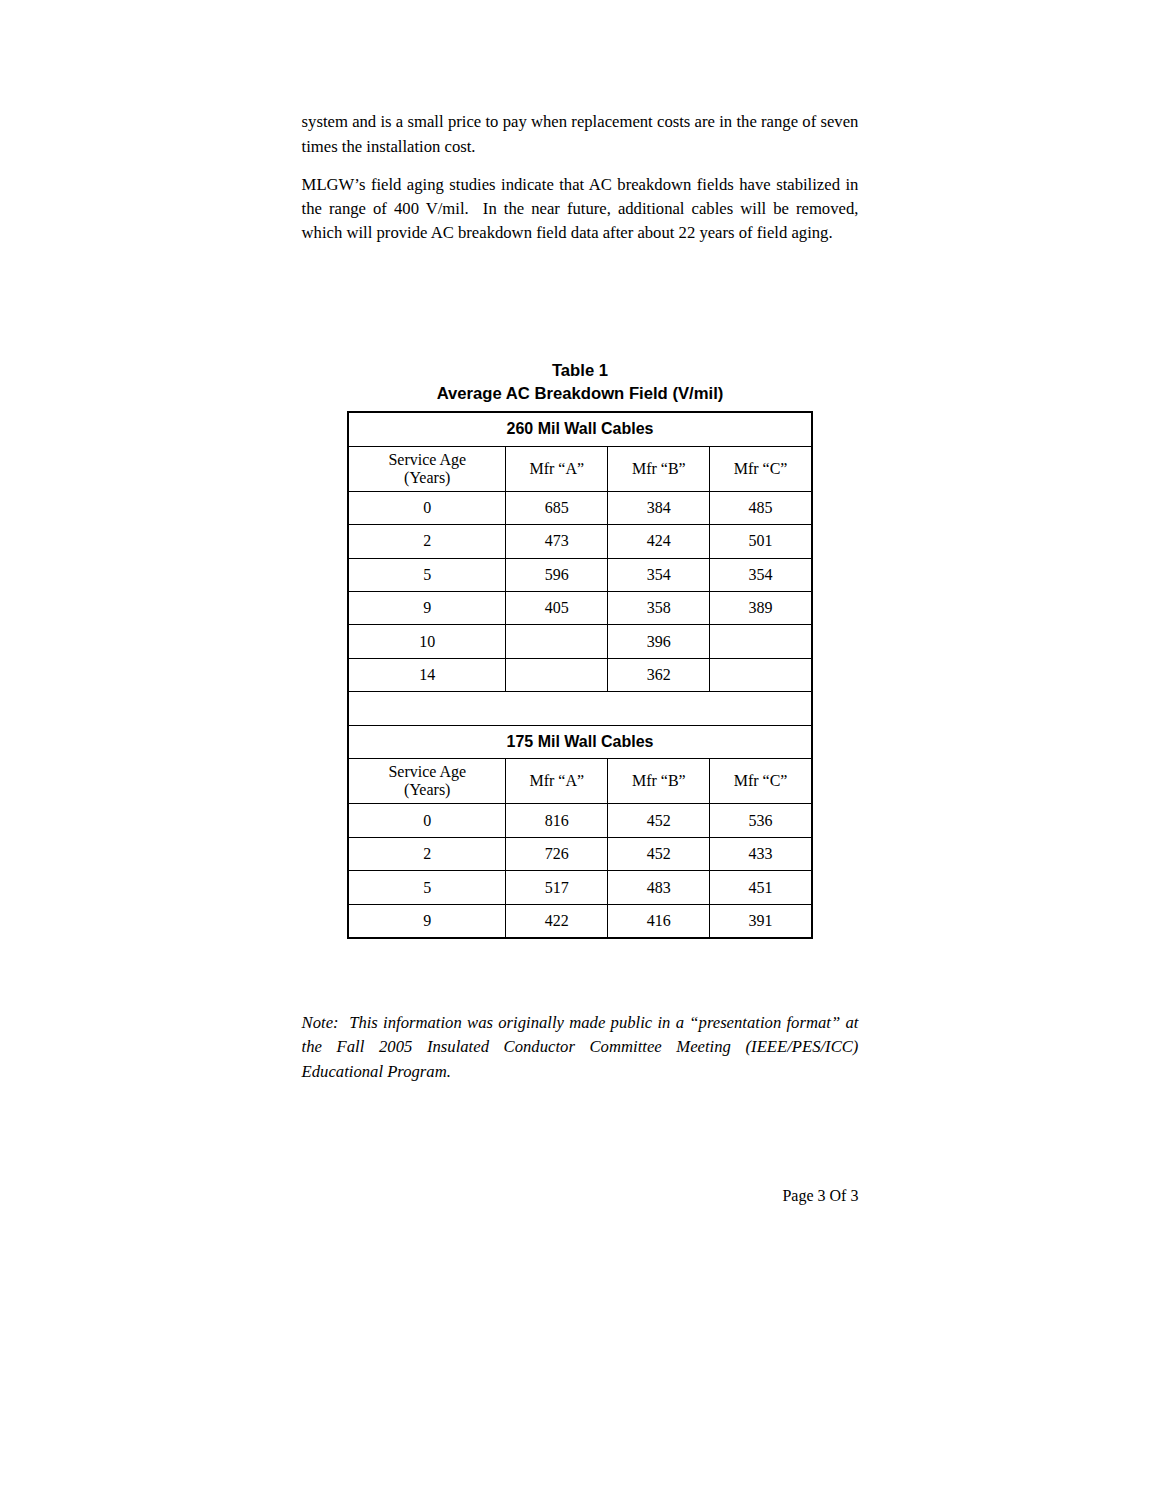system and is a small price to pay when replacement costs are in the range of seven times the installation cost.
MLGW’s field aging studies indicate that AC breakdown fields have stabilized in the range of 400 V/mil. In the near future, additional cables will be removed, which will provide AC breakdown field data after about 22 years of field aging.
Table 1
Average AC Breakdown Field (V/mil)
| 260 Mil Wall Cables |
| Service Age (Years) | Mfr “A” | Mfr “B” | Mfr “C” |
| 0 | 685 | 384 | 485 |
| 2 | 473 | 424 | 501 |
| 5 | 596 | 354 | 354 |
| 9 | 405 | 358 | 389 |
| 10 | | 396 | |
| 14 | | 362 | |
| 175 Mil Wall Cables |
| Service Age (Years) | Mfr “A” | Mfr “B” | Mfr “C” |
| 0 | 816 | 452 | 536 |
| 2 | 726 | 452 | 433 |
| 5 | 517 | 483 | 451 |
| 9 | 422 | 416 | 391 |
Note: This information was originally made public in a “presentation format” at the Fall 2005 Insulated Conductor Committee Meeting (IEEE/PES/ICC) Educational Program.
Page 3 Of 3